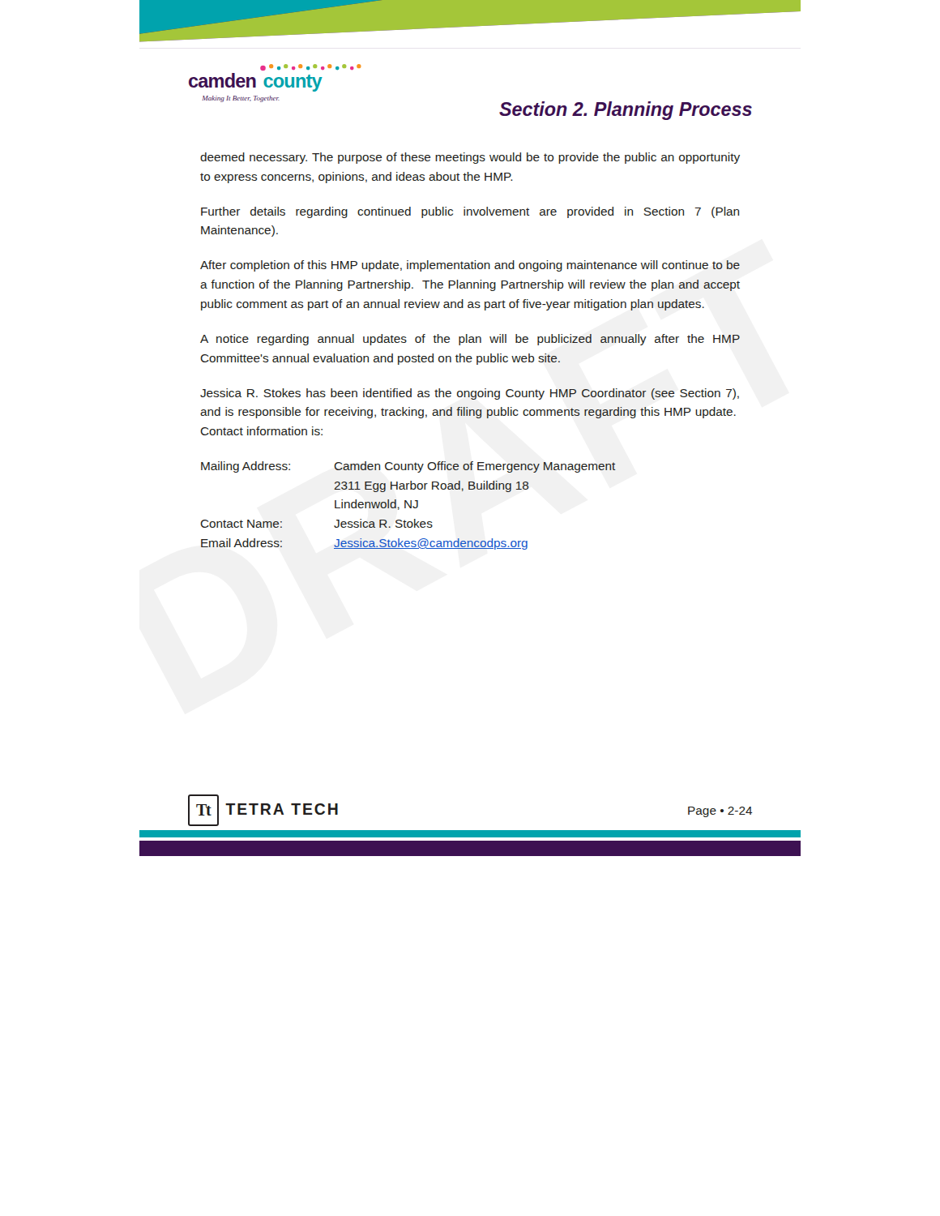camden county Making It Better, Together.
Section 2. Planning Process
DRAFT
deemed necessary. The purpose of these meetings would be to provide the public an opportunity to express concerns, opinions, and ideas about the HMP.
Further details regarding continued public involvement are provided in Section 7 (Plan Maintenance).
After completion of this HMP update, implementation and ongoing maintenance will continue to be a function of the Planning Partnership. The Planning Partnership will review the plan and accept public comment as part of an annual review and as part of five-year mitigation plan updates.
A notice regarding annual updates of the plan will be publicized annually after the HMP Committee's annual evaluation and posted on the public web site.
Jessica R. Stokes has been identified as the ongoing County HMP Coordinator (see Section 7), and is responsible for receiving, tracking, and filing public comments regarding this HMP update. Contact information is:
Mailing Address:
Camden County Office of Emergency Management
2311 Egg Harbor Road, Building 18
Lindenwold, NJ
Contact Name:
Jessica R. Stokes
Email Address:
Jessica.Stokes@camdencodps.org
Tt
TETRA TECH
Page • 2-24